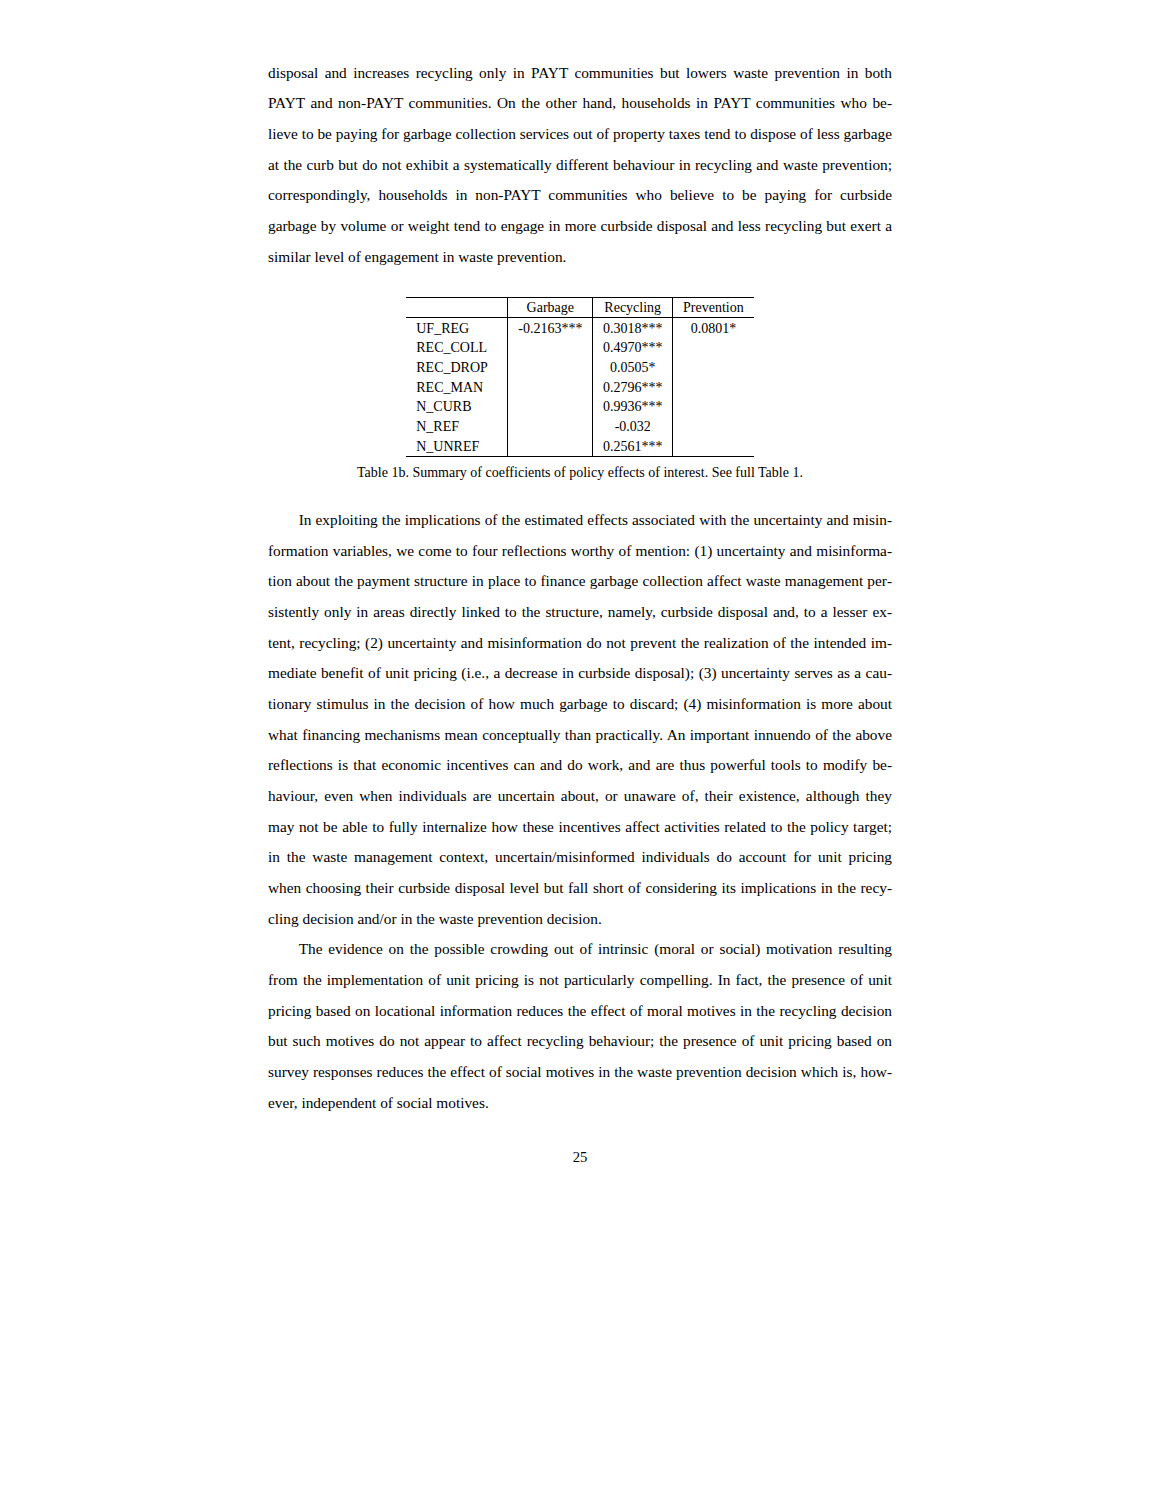disposal and increases recycling only in PAYT communities but lowers waste prevention in both PAYT and non-PAYT communities. On the other hand, households in PAYT communities who believe to be paying for garbage collection services out of property taxes tend to dispose of less garbage at the curb but do not exhibit a systematically different behaviour in recycling and waste prevention; correspondingly, households in non-PAYT communities who believe to be paying for curbside garbage by volume or weight tend to engage in more curbside disposal and less recycling but exert a similar level of engagement in waste prevention.
| | Garbage | Recycling | Prevention |
| --- | --- | --- | --- |
| UF_REG | -0.2163*** | 0.3018*** | 0.0801* |
| REC_COLL | | 0.4970*** | |
| REC_DROP | | 0.0505* | |
| REC_MAN | | 0.2796*** | |
| N_CURB | | 0.9936*** | |
| N_REF | | -0.032 | |
| N_UNREF | | 0.2561*** | |
Table 1b. Summary of coefficients of policy effects of interest. See full Table 1.
In exploiting the implications of the estimated effects associated with the uncertainty and misinformation variables, we come to four reflections worthy of mention: (1) uncertainty and misinformation about the payment structure in place to finance garbage collection affect waste management persistently only in areas directly linked to the structure, namely, curbside disposal and, to a lesser extent, recycling; (2) uncertainty and misinformation do not prevent the realization of the intended immediate benefit of unit pricing (i.e., a decrease in curbside disposal); (3) uncertainty serves as a cautionary stimulus in the decision of how much garbage to discard; (4) misinformation is more about what financing mechanisms mean conceptually than practically. An important innuendo of the above reflections is that economic incentives can and do work, and are thus powerful tools to modify behaviour, even when individuals are uncertain about, or unaware of, their existence, although they may not be able to fully internalize how these incentives affect activities related to the policy target; in the waste management context, uncertain/misinformed individuals do account for unit pricing when choosing their curbside disposal level but fall short of considering its implications in the recycling decision and/or in the waste prevention decision.
The evidence on the possible crowding out of intrinsic (moral or social) motivation resulting from the implementation of unit pricing is not particularly compelling. In fact, the presence of unit pricing based on locational information reduces the effect of moral motives in the recycling decision but such motives do not appear to affect recycling behaviour; the presence of unit pricing based on survey responses reduces the effect of social motives in the waste prevention decision which is, however, independent of social motives.
25